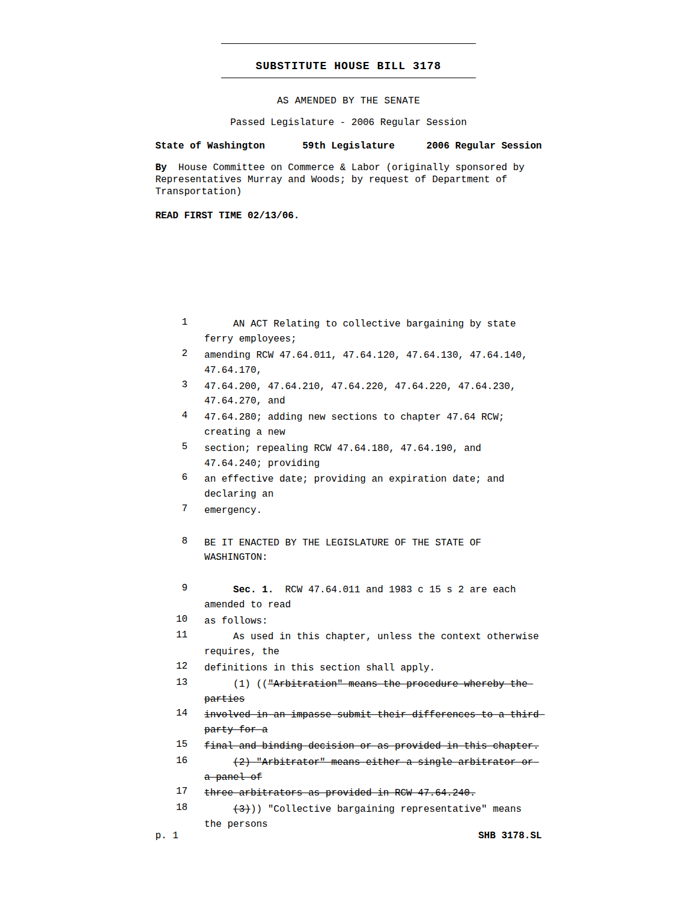SUBSTITUTE HOUSE BILL 3178
AS AMENDED BY THE SENATE
Passed Legislature - 2006 Regular Session
| State of Washington | 59th Legislature | 2006 Regular Session |
By House Committee on Commerce & Labor (originally sponsored by Representatives Murray and Woods; by request of Department of Transportation)
READ FIRST TIME 02/13/06.
| 1 | AN ACT Relating to collective bargaining by state ferry employees; |
| 2 | amending RCW 47.64.011, 47.64.120, 47.64.130, 47.64.140, 47.64.170, |
| 3 | 47.64.200, 47.64.210, 47.64.220, 47.64.220, 47.64.230, 47.64.270, and |
| 4 | 47.64.280; adding new sections to chapter 47.64 RCW; creating a new |
| 5 | section; repealing RCW 47.64.180, 47.64.190, and 47.64.240; providing |
| 6 | an effective date; providing an expiration date; and declaring an |
| 7 | emergency. |
| 8 | BE IT ENACTED BY THE LEGISLATURE OF THE STATE OF WASHINGTON: |
| 9 | Sec. 1. RCW 47.64.011 and 1983 c 15 s 2 are each amended to read |
| 10 | as follows: |
| 11 | As used in this chapter, unless the context otherwise requires, the |
| 12 | definitions in this section shall apply. |
| 13 | (1) (( "Arbitration" means the procedure whereby the parties |
| 14 | involved in an impasse submit their differences to a third party for a |
| 15 | final and binding decision or as provided in this chapter. |
| 16 | (2) "Arbitrator" means either a single arbitrator or a panel of |
| 17 | three arbitrators as provided in RCW 47.64.240. |
| 18 | (3) )) "Collective bargaining representative" means the persons |
p. 1 SHB 3178.SL